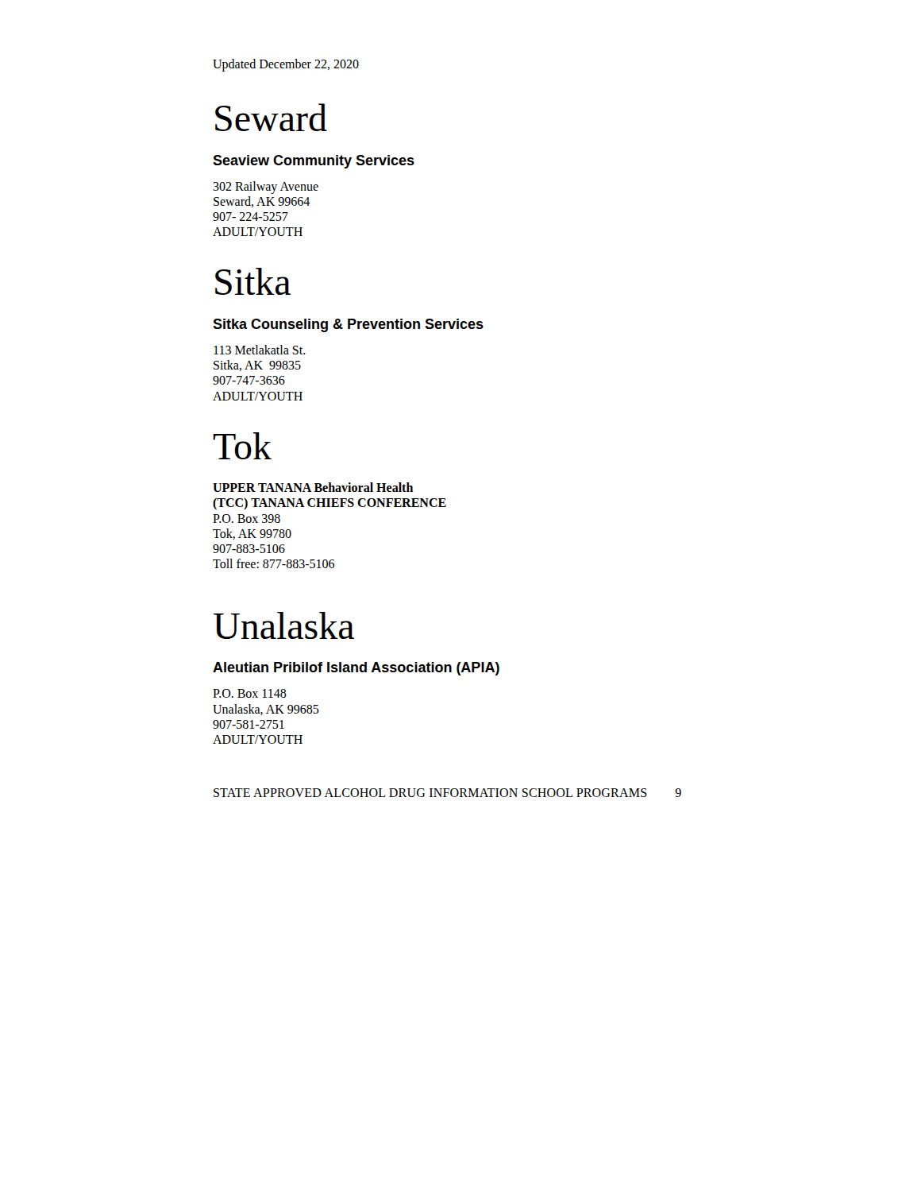Updated December 22, 2020
Seward
Seaview Community Services
302 Railway Avenue
Seward, AK 99664
907- 224-5257
ADULT/YOUTH
Sitka
Sitka Counseling & Prevention Services
113 Metlakatla St.
Sitka, AK 99835
907-747-3636
ADULT/YOUTH
Tok
UPPER TANANA Behavioral Health
(TCC) TANANA CHIEFS CONFERENCE
P.O. Box 398
Tok, AK 99780
907-883-5106
Toll free: 877-883-5106
Unalaska
Aleutian Pribilof Island Association (APIA)
P.O. Box 1148
Unalaska, AK 99685
907-581-2751
ADULT/YOUTH
STATE APPROVED ALCOHOL DRUG INFORMATION SCHOOL PROGRAMS 9